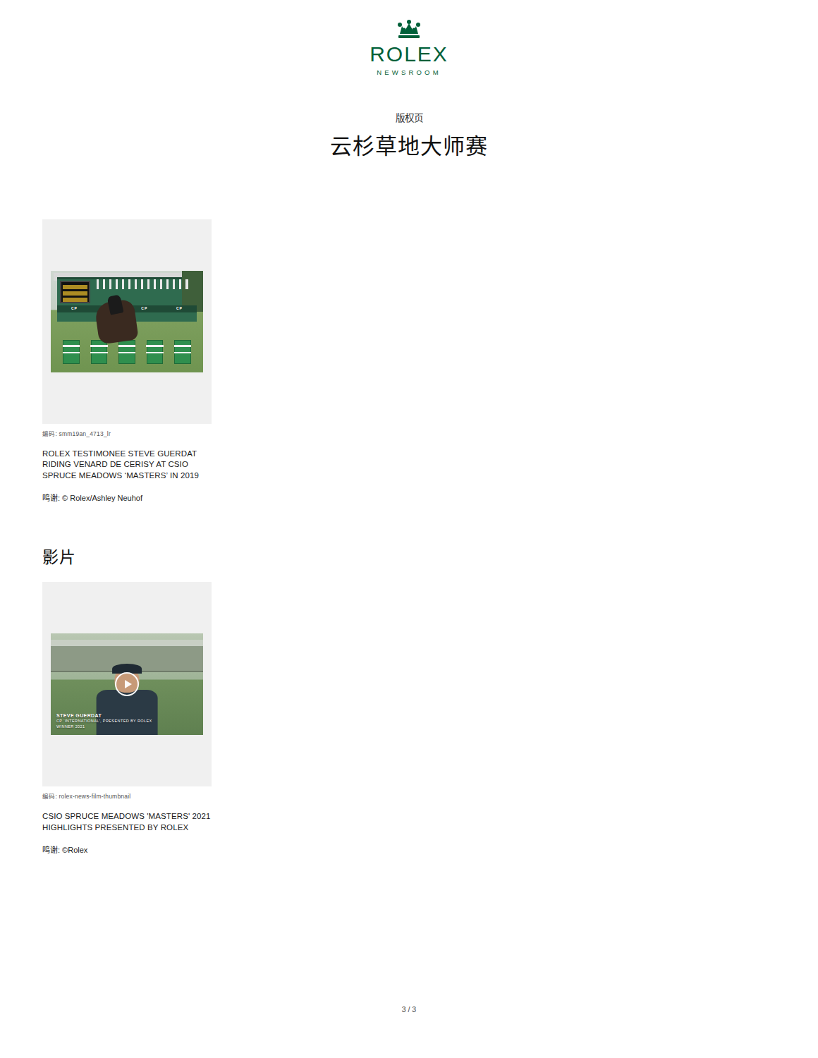ROLEX
NEWSROOM
版权页
云杉草地大师赛
CP CP CP CP
编码: smm19an_4713_lr
ROLEX TESTIMONEE STEVE GUERDAT RIDING VENARD DE CERISY AT CSIO SPRUCE MEADOWS ‘MASTERS’ IN 2019
鸣谢: © Rolex/Ashley Neuhof
影片
STEVE GUERDAT CP ‘INTERNATIONAL’, PRESENTED BY ROLEX
WINNER 2021
编码: rolex-news-film-thumbnail
CSIO SPRUCE MEADOWS 'MASTERS' 2021 HIGHLIGHTS PRESENTED BY ROLEX
鸣谢: ©Rolex
3 / 3